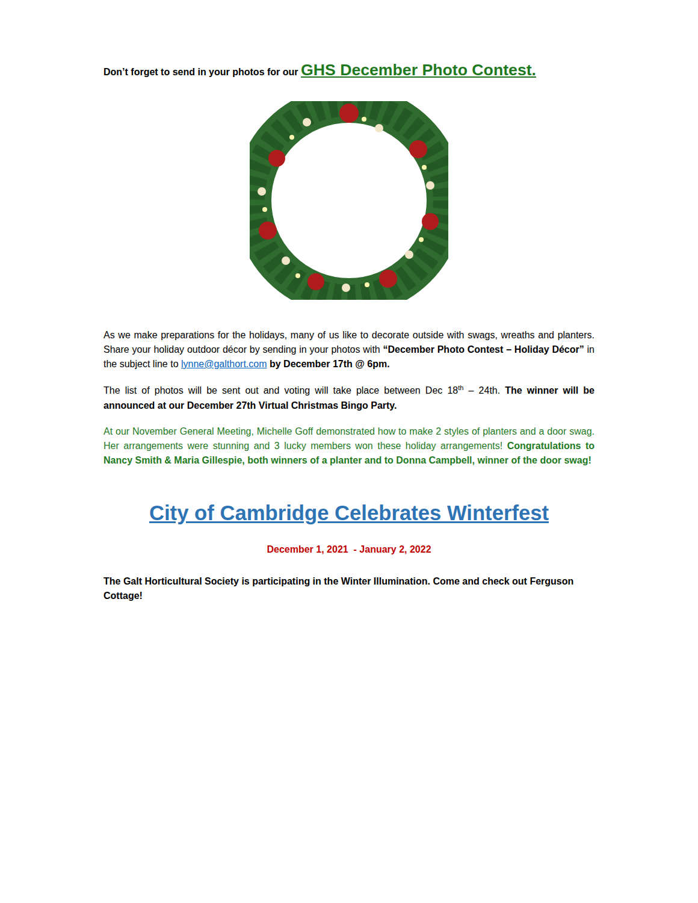Don’t forget to send in your photos for our GHS December Photo Contest.
As we make preparations for the holidays, many of us like to decorate outside with swags, wreaths and planters. Share your holiday outdoor décor by sending in your photos with “December Photo Contest – Holiday Décor” in the subject line to lynne@galthort.com by December 17th @ 6pm.
The list of photos will be sent out and voting will take place between Dec 18th – 24th. The winner will be announced at our December 27th Virtual Christmas Bingo Party.
At our November General Meeting, Michelle Goff demonstrated how to make 2 styles of planters and a door swag. Her arrangements were stunning and 3 lucky members won these holiday arrangements! Congratulations to Nancy Smith & Maria Gillespie, both winners of a planter and to Donna Campbell, winner of the door swag!
City of Cambridge Celebrates Winterfest
December 1, 2021 - January 2, 2022
The Galt Horticultural Society is participating in the Winter Illumination. Come and check out Ferguson Cottage!